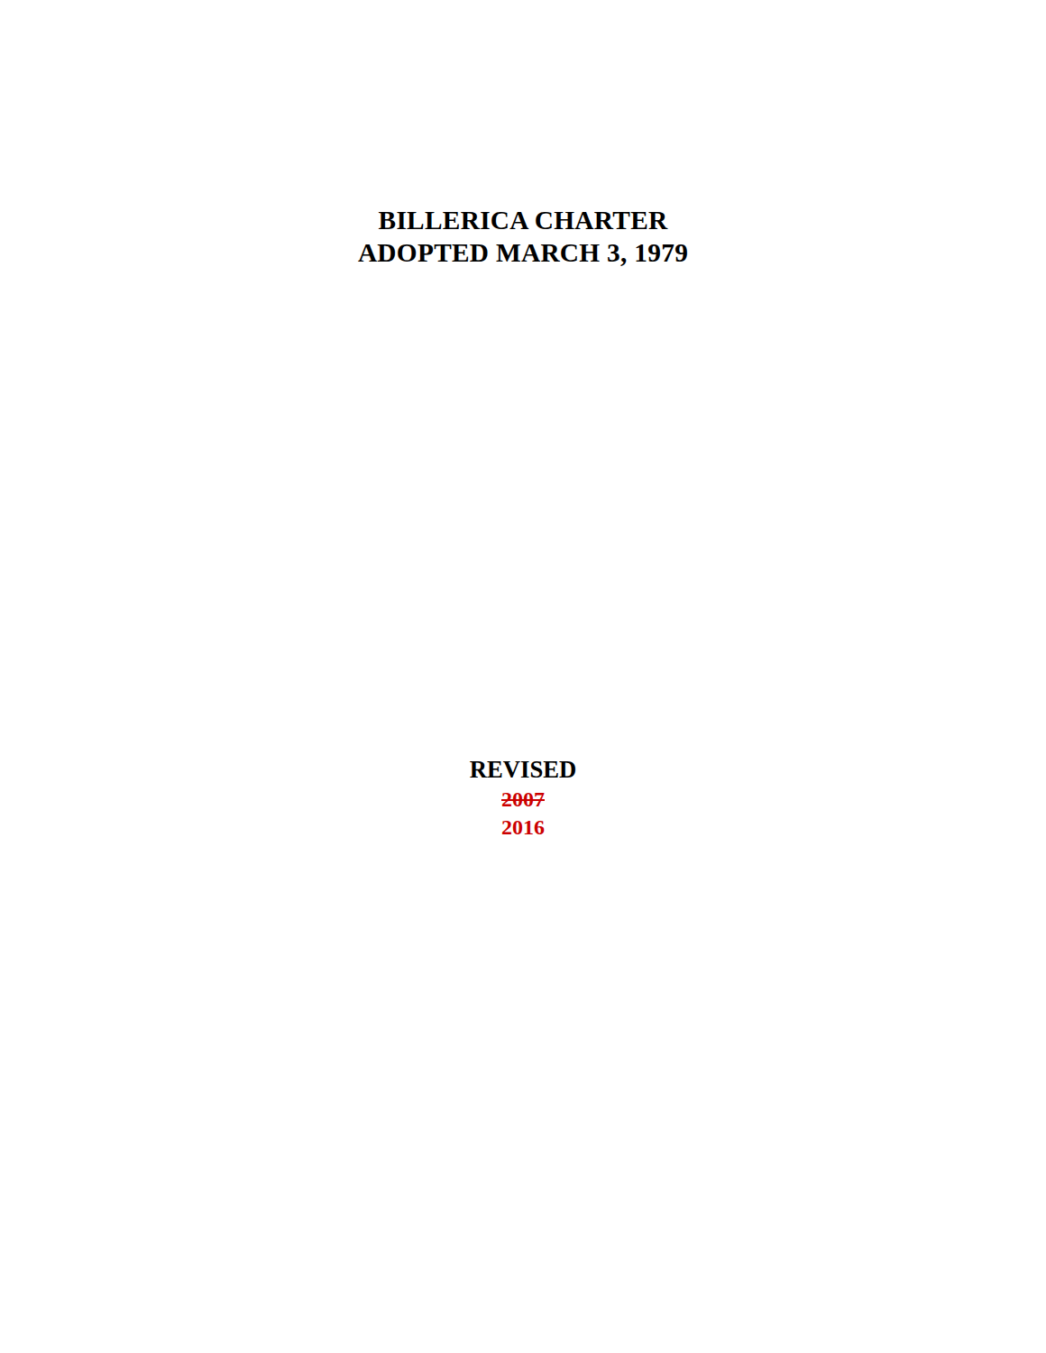BILLERICA CHARTER
ADOPTED MARCH 3, 1979
REVISED 2007 2016